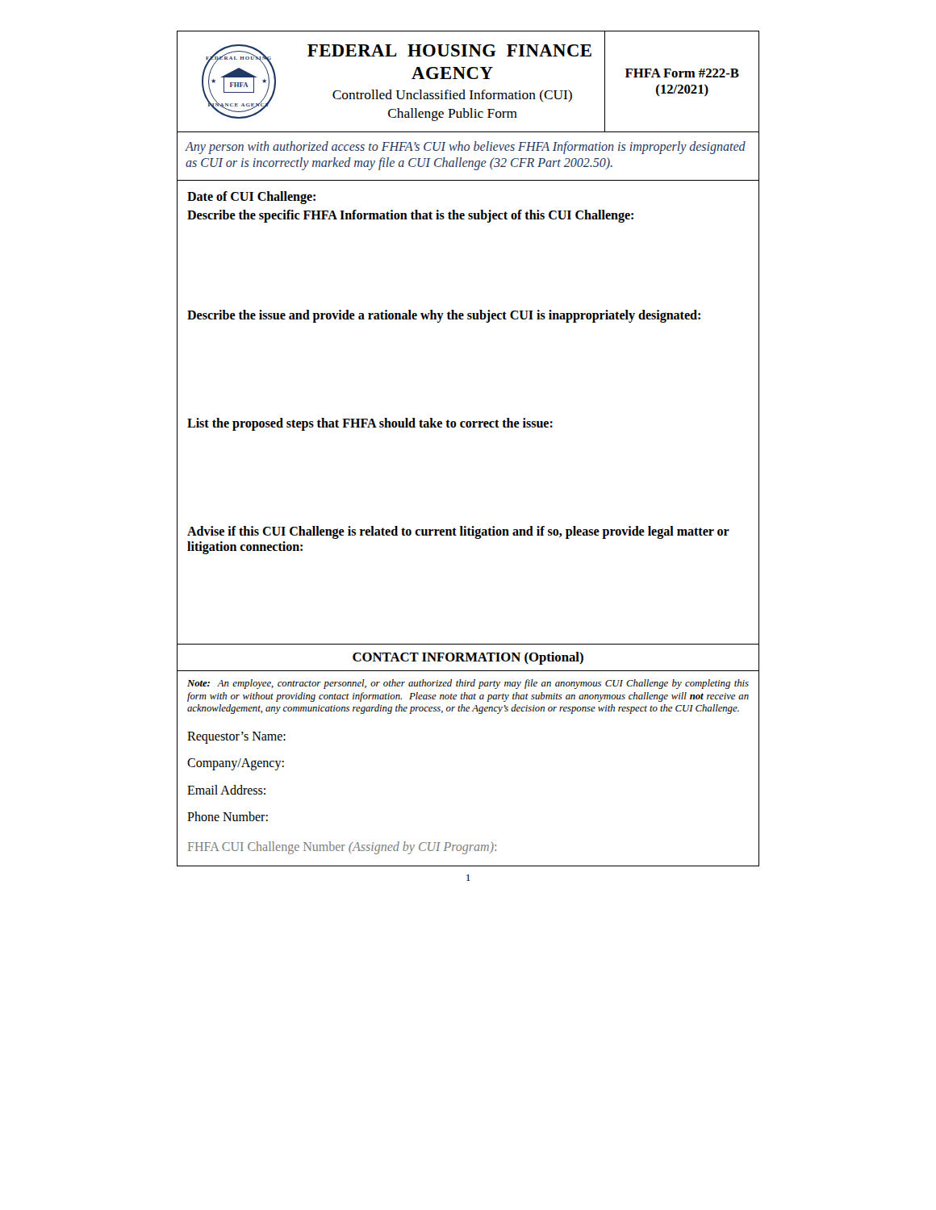FEDERAL HOUSING
★★
FHFA
FINANCE AGENCY
FEDERAL HOUSING FINANCE AGENCY
Controlled Unclassified Information (CUI)
Challenge Public Form
FHFA Form #222-B
(12/2021)
Any person with authorized access to FHFA’s CUI who believes FHFA Information is improperly designated as CUI or is incorrectly marked may file a CUI Challenge (32 CFR Part 2002.50).
Date of CUI Challenge:
Describe the specific FHFA Information that is the subject of this CUI Challenge:
Describe the issue and provide a rationale why the subject CUI is inappropriately designated:
List the proposed steps that FHFA should take to correct the issue:
Advise if this CUI Challenge is related to current litigation and if so, please provide legal matter or litigation connection:
CONTACT INFORMATION (Optional)
Note: An employee, contractor personnel, or other authorized third party may file an anonymous CUI Challenge by completing this form with or without providing contact information. Please note that a party that submits an anonymous challenge will not receive an acknowledgement, any communications regarding the process, or the Agency’s decision or response with respect to the CUI Challenge.
Requestor’s Name:
Company/Agency:
Email Address:
Phone Number:
FHFA CUI Challenge Number (Assigned by CUI Program):
1